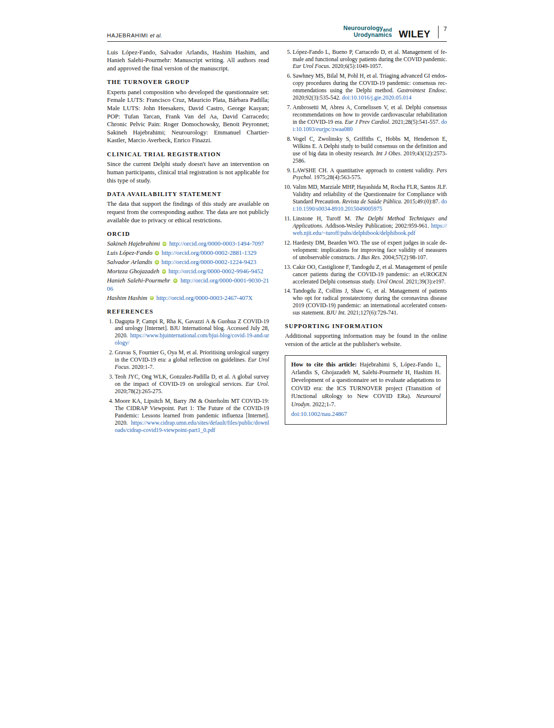Hajebrahimi et al.
Neurourologyand Urodynamics
WILEY
7
Luis López‐Fando, Salvador Arlandis, Hashim Hashim, and Hanieh Salehi‐Pourmehr: Manuscript writing. All authors read and approved the final version of the manuscript.
The Turnover Group
Experts panel composition who developed the questionnaire set: Female LUTS: Francisco Cruz, Mauricio Plata, Bárbara Padilla; Male LUTS: John Heesakers, David Castro, George Kasyan; POP: Tufan Tarcan, Frank Van del Aa, David Carracedo; Chronic Pelvic Pain: Roger Domochowsky, Benoit Peyronnet; Sakineh Hajebrahimi; Neurourology: Emmanuel Chartier‐Kastler, Marcio Averbeck, Enrico Finazzi.
Clinical Trial Registration
Since the current Delphi study doesn't have an intervention on human participants, clinical trial registration is not applicable for this type of study.
Data Availability Statement
The data that support the findings of this study are available on request from the corresponding author. The data are not publicly available due to privacy or ethical restrictions.
ORCID
Sakineh Hajebrahimi http://orcid.org/0000-0003-1494-7097
Luis López‐Fando http://orcid.org/0000-0002-2881-1329
Salvador Arlandis http://orcid.org/0000-0002-1224-9423
Morteza Ghojazadeh http://orcid.org/0000-0002-9946-9452
Hanieh Salehi‐Pourmehr http://orcid.org/0000-0001-9030-2106
Hashim Hashim http://orcid.org/0000-0003-2467-407X
References
Dagupta P, Campi R, Rha K, Gavazzi A & Guohua Z COVID‐19 and urology [Internet]. BJU International blog. Accessed July 28, 2020. https://www.bjuinternational.com/bjui-blog/covid-19-and-urology/
Gravas S, Fournier G, Oya M, et al. Prioritising urological surgery in the COVID‐19 era: a global reflection on guidelines. Eur Urol Focus. 2020:1‐7.
Teoh JYC, Ong WLK, Gonzalez‐Padilla D, et al. A global survey on the impact of COVID‐19 on urological services. Eur Urol. 2020;78(2):265‐275.
Moore KA, Lipsitch M, Barry JM & Osterholm MT COVID‐19: The CIDRAP Viewpoint. Part 1: The Future of the COVID‐19 Pandemic: Lessons learned from pandemic influenza [Internet]. 2020. https://www.cidrap.umn.edu/sites/default/files/public/downloads/cidrap-covid19-viewpoint-part1_0.pdf
López‐Fando L, Bueno P, Carracedo D, et al. Management of female and functional urology patients during the COVID pandemic. Eur Urol Focus. 2020;6(5):1049‐1057.
Sawhney MS, Bilal M, Pohl H, et al. Triaging advanced GI endoscopy procedures during the COVID‐19 pandemic: consensus recommendations using the Delphi method. Gastrointest Endosc. 2020;92(3):535‐542. doi:10.1016/j.gie.2020.05.014
Ambrosetti M, Abreu A, Cornelissen V, et al. Delphi consensus recommendations on how to provide cardiovascular rehabilitation in the COVID‐19 era. Eur J Prev Cardiol. 2021;28(5):541‐557. doi:10.1093/eurjpc/zwaa080
Vogel C, Zwolinsky S, Griffiths C, Hobbs M, Henderson E, Wilkins E. A Delphi study to build consensus on the definition and use of big data in obesity research. Int J Obes. 2019;43(12):2573‐2586.
LAWSHE CH. A quantitative approach to content validity. Pers Psychol. 1975;28(4):563‐575.
Valim MD, Marziale MHP, Hayashida M, Rocha FLR, Santos JLF. Validity and reliability of the Questionnaire for Compliance with Standard Precaution. Revista de Saúde Pública. 2015;49:(0):87. doi:10.1590/s0034-8910.2015049005975
Linstone H, Turoff M. The Delphi Method Techniques and Applications. Addison‐Wesley Publication; 2002:959‐961. https://web.njit.edu/~turoff/pubs/delphibook/delphibook.pdf
Hardesty DM, Bearden WO. The use of expert judges in scale development: implications for improving face validity of measures of unobservable constructs. J Bus Res. 2004;57(2):98‐107.
Cakir OO, Castiglione F, Tandogdu Z, et al. Management of penile cancer patients during the COVID‐19 pandemic: an eUROGEN accelerated Delphi consensus study. Urol Oncol. 2021;39(3):e197.
Tandogdu Z, Collins J, Shaw G, et al. Management of patients who opt for radical prostatectomy during the coronavirus disease 2019 (COVID‐19) pandemic: an international accelerated consensus statement. BJU Int. 2021;127(6):729‐741.
Supporting Information
Additional supporting information may be found in the online version of the article at the publisher's website.
How to cite this article: Hajebrahimi S, López‐Fando L, Arlandis S, Ghojazadeh M, Salehi‐Pourmehr H, Hashim H. Development of a questionnaire set to evaluate adaptations to COVID era: the ICS TURNOVER project (Transition of fUnctional uRology to New COVID ERa). Neurourol Urodyn. 2022;1‐7. doi:10.1002/nau.24867